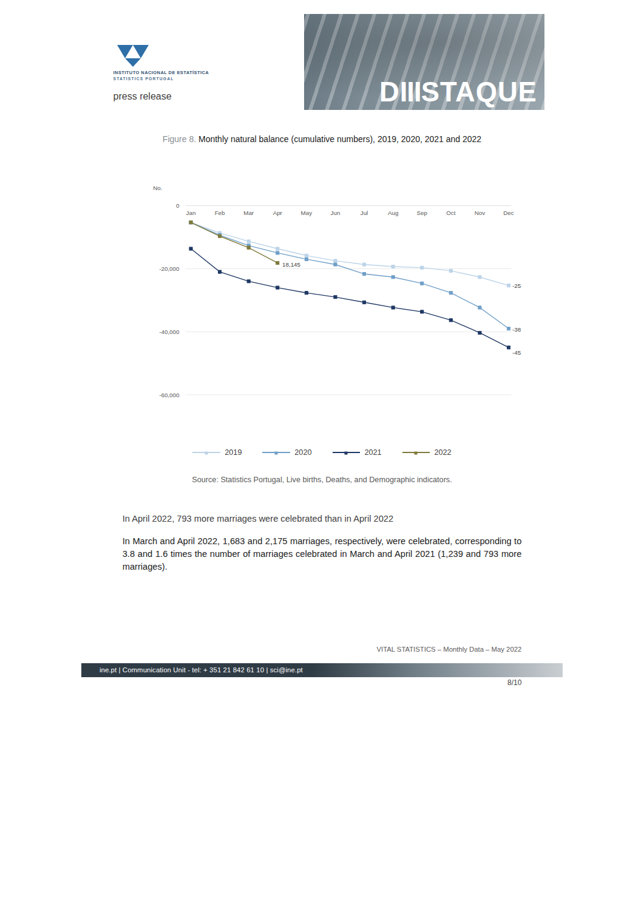Instituto Nacional de Estatística
Statistics Portugal
press release
DIIISTAQUE
Figure 8. Monthly natural balance (cumulative numbers), 2019, 2020, 2021 and 2022
Chart geometry: x: Jan..Dec mapped to 120..760 y: 0 -> 60 ; -60,000 -> 420 (i.e. y = 60 + (value/-60000)*360) No. 0 -20,000 -40,000 -60,000 Jan Feb Mar Apr May Jun Jul Aug Sep Oct Nov Dec -25,264 -38,866 -45,220 18,145
2019
2020
2021
2022
Source: Statistics Portugal, Live births, Deaths, and Demographic indicators.
In April 2022, 793 more marriages were celebrated than in April 2022
In March and April 2022, 1,683 and 2,175 marriages, respectively, were celebrated, corresponding to 3.8 and 1.6 times the number of marriages celebrated in March and April 2021 (1,239 and 793 more marriages).
VITAL STATISTICS – Monthly Data – May 2022
ine.pt | Communication Unit - tel: + 351 21 842 61 10 | sci@ine.pt
8/10